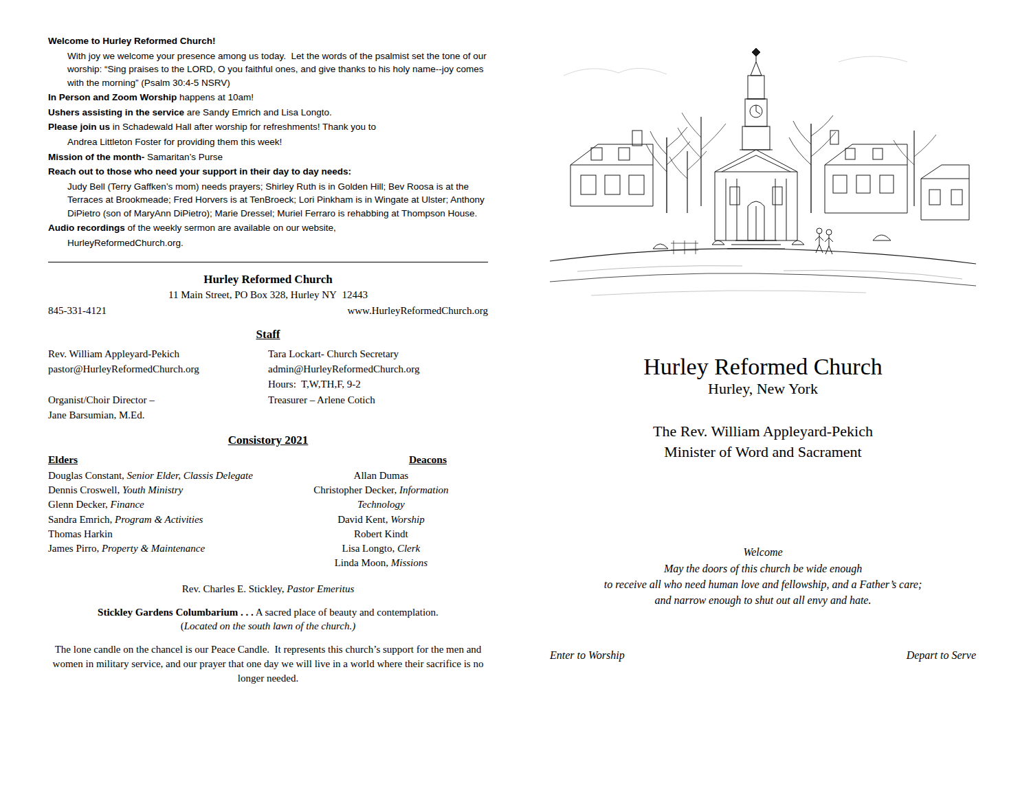Welcome to Hurley Reformed Church!
With joy we welcome your presence among us today. Let the words of the psalmist set the tone of our worship: “Sing praises to the LORD, O you faithful ones, and give thanks to his holy name--joy comes with the morning” (Psalm 30:4-5 NSRV)
In Person and Zoom Worship happens at 10am!
Ushers assisting in the service are Sandy Emrich and Lisa Longto.
Please join us in Schadewald Hall after worship for refreshments! Thank you to
Andrea Littleton Foster for providing them this week!
Mission of the month- Samaritan’s Purse
Reach out to those who need your support in their day to day needs:
Judy Bell (Terry Gaffken’s mom) needs prayers; Shirley Ruth is in Golden Hill; Bev Roosa is at the Terraces at Brookmeade; Fred Horvers is at TenBroeck; Lori Pinkham is in Wingate at Ulster; Anthony DiPietro (son of MaryAnn DiPietro); Marie Dressel; Muriel Ferraro is rehabbing at Thompson House.
Audio recordings of the weekly sermon are available on our website,
HurleyReformedChurch.org.
Hurley Reformed Church
11 Main Street, PO Box 328, Hurley NY 12443
845-331-4121 www.HurleyReformedChurch.org
Staff
| Rev. William Appleyard-Pekich | Tara Lockart- Church Secretary |
| pastor@HurleyReformedChurch.org | admin@HurleyReformedChurch.org |
| | Hours: T,W,TH,F, 9-2 |
| Organist/Choir Director – | Treasurer – Arlene Cotich |
| Jane Barsumian, M.Ed. | |
Consistory 2021
Elders Deacons
| Douglas Constant, Senior Elder, Classis Delegate | Allan Dumas |
| Dennis Croswell, Youth Ministry | Christopher Decker, Information |
| Glenn Decker, Finance | Technology |
| Sandra Emrich, Program & Activities | David Kent, Worship |
| Thomas Harkin | Robert Kindt |
| James Pirro, Property & Maintenance | Lisa Longto, Clerk |
| | Linda Moon, Missions |
Rev. Charles E. Stickley, Pastor Emeritus
Stickley Gardens Columbarium . . . A sacred place of beauty and contemplation.
(Located on the south lawn of the church.)
The lone candle on the chancel is our Peace Candle. It represents this church’s support for the men and women in military service, and our prayer that one day we will live in a world where their sacrifice is no longer needed.
Hurley Reformed Church
Hurley, New York
The Rev. William Appleyard-Pekich
Minister of Word and Sacrament
Welcome
May the doors of this church be wide enough
to receive all who need human love and fellowship, and a Father’s care;
and narrow enough to shut out all envy and hate.
Enter to Worship Depart to Serve